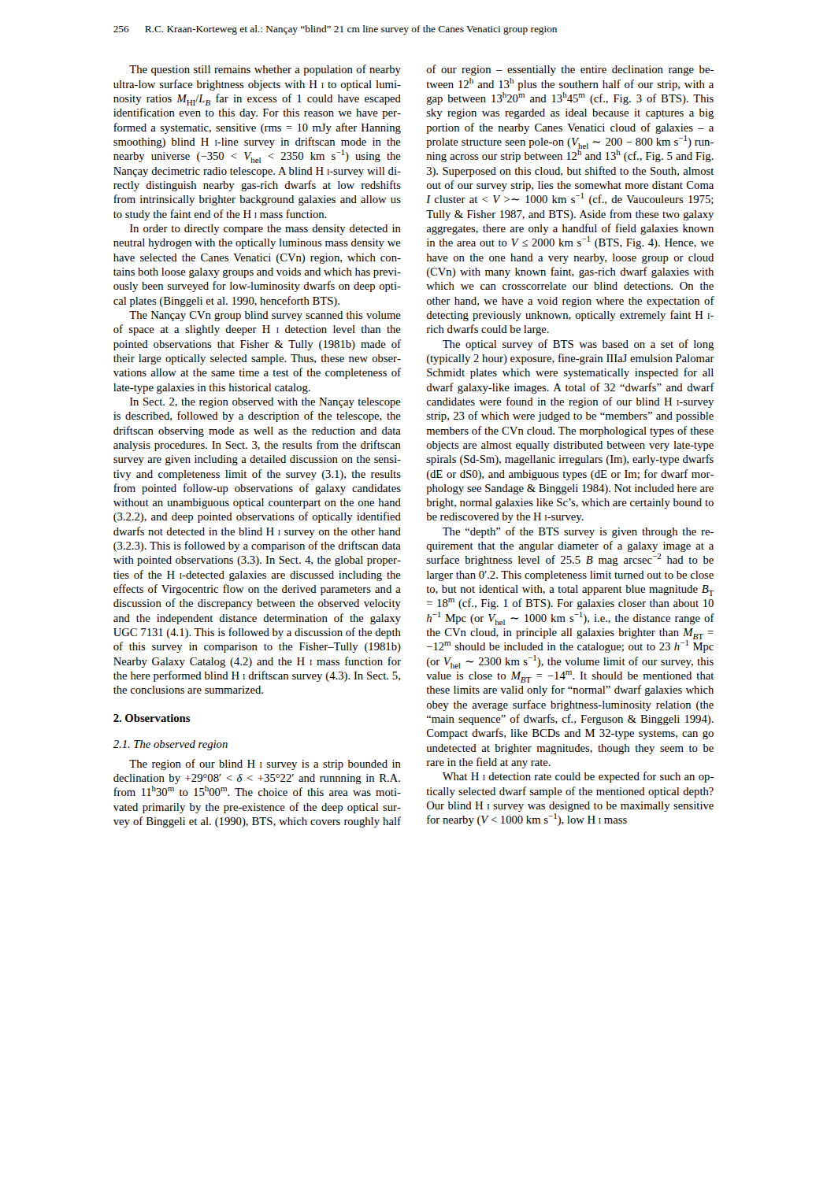256 R.C. Kraan-Korteweg et al.: Nançay “blind” 21 cm line survey of the Canes Venatici group region
The question still remains whether a population of nearby ultra-low surface brightness objects with H i to optical luminosity ratios MHI/LB far in excess of 1 could have escaped identification even to this day. For this reason we have performed a systematic, sensitive (rms = 10 mJy after Hanning smoothing) blind H i-line survey in driftscan mode in the nearby universe (−350 < Vhel < 2350 km s−1) using the Nançay decimetric radio telescope. A blind H i-survey will directly distinguish nearby gas-rich dwarfs at low redshifts from intrinsically brighter background galaxies and allow us to study the faint end of the H i mass function.
In order to directly compare the mass density detected in neutral hydrogen with the optically luminous mass density we have selected the Canes Venatici (CVn) region, which contains both loose galaxy groups and voids and which has previously been surveyed for low-luminosity dwarfs on deep optical plates (Binggeli et al. 1990, henceforth BTS).
The Nançay CVn group blind survey scanned this volume of space at a slightly deeper H i detection level than the pointed observations that Fisher & Tully (1981b) made of their large optically selected sample. Thus, these new observations allow at the same time a test of the completeness of late-type galaxies in this historical catalog.
In Sect. 2, the region observed with the Nançay telescope is described, followed by a description of the telescope, the driftscan observing mode as well as the reduction and data analysis procedures. In Sect. 3, the results from the driftscan survey are given including a detailed discussion on the sensitivy and completeness limit of the survey (3.1), the results from pointed follow-up observations of galaxy candidates without an unambiguous optical counterpart on the one hand (3.2.2), and deep pointed observations of optically identified dwarfs not detected in the blind H i survey on the other hand (3.2.3). This is followed by a comparison of the driftscan data with pointed observations (3.3). In Sect. 4, the global properties of the H i-detected galaxies are discussed including the effects of Virgocentric flow on the derived parameters and a discussion of the discrepancy between the observed velocity and the independent distance determination of the galaxy UGC 7131 (4.1). This is followed by a discussion of the depth of this survey in comparison to the Fisher–Tully (1981b) Nearby Galaxy Catalog (4.2) and the H i mass function for the here performed blind H i driftscan survey (4.3). In Sect. 5, the conclusions are summarized.
2. Observations
2.1. The observed region
The region of our blind H i survey is a strip bounded in declination by +29°08′ < δ < +35°22′ and runnning in R.A. from 11h30m to 15h00m. The choice of this area was motivated primarily by the pre-existence of the deep optical survey of Binggeli et al. (1990), BTS, which covers roughly half of our region – essentially the entire declination range between 12h and 13h plus the southern half of our strip, with a gap between 13h20m and 13h45m (cf., Fig. 3 of BTS). This sky region was regarded as ideal because it captures a big portion of the nearby Canes Venatici cloud of galaxies – a prolate structure seen pole-on (Vhel ∼ 200 − 800 km s−1) running across our strip between 12h and 13h (cf., Fig. 5 and Fig. 3). Superposed on this cloud, but shifted to the South, almost out of our survey strip, lies the somewhat more distant Coma I cluster at < V >∼ 1000 km s−1 (cf., de Vaucouleurs 1975; Tully & Fisher 1987, and BTS). Aside from these two galaxy aggregates, there are only a handful of field galaxies known in the area out to V ≤ 2000 km s−1 (BTS, Fig. 4). Hence, we have on the one hand a very nearby, loose group or cloud (CVn) with many known faint, gas-rich dwarf galaxies with which we can crosscorrelate our blind detections. On the other hand, we have a void region where the expectation of detecting previously unknown, optically extremely faint H i-rich dwarfs could be large.
The optical survey of BTS was based on a set of long (typically 2 hour) exposure, fine-grain IIIaJ emulsion Palomar Schmidt plates which were systematically inspected for all dwarf galaxy-like images. A total of 32 “dwarfs” and dwarf candidates were found in the region of our blind H i-survey strip, 23 of which were judged to be “members” and possible members of the CVn cloud. The morphological types of these objects are almost equally distributed between very late-type spirals (Sd-Sm), magellanic irregulars (Im), early-type dwarfs (dE or dS0), and ambiguous types (dE or Im; for dwarf morphology see Sandage & Binggeli 1984). Not included here are bright, normal galaxies like Sc’s, which are certainly bound to be rediscovered by the H i-survey.
The “depth” of the BTS survey is given through the requirement that the angular diameter of a galaxy image at a surface brightness level of 25.5 B mag arcsec−2 had to be larger than 0′.2. This completeness limit turned out to be close to, but not identical with, a total apparent blue magnitude BT = 18m (cf., Fig. 1 of BTS). For galaxies closer than about 10 h−1 Mpc (or Vhel ∼ 1000 km s−1), i.e., the distance range of the CVn cloud, in principle all galaxies brighter than MBT = −12m should be included in the catalogue; out to 23 h−1 Mpc (or Vhel ∼ 2300 km s−1), the volume limit of our survey, this value is close to MBT = −14m. It should be mentioned that these limits are valid only for “normal” dwarf galaxies which obey the average surface brightness-luminosity relation (the “main sequence” of dwarfs, cf., Ferguson & Binggeli 1994). Compact dwarfs, like BCDs and M 32-type systems, can go undetected at brighter magnitudes, though they seem to be rare in the field at any rate.
What H i detection rate could be expected for such an optically selected dwarf sample of the mentioned optical depth? Our blind H i survey was designed to be maximally sensitive for nearby (V < 1000 km s−1), low H i mass